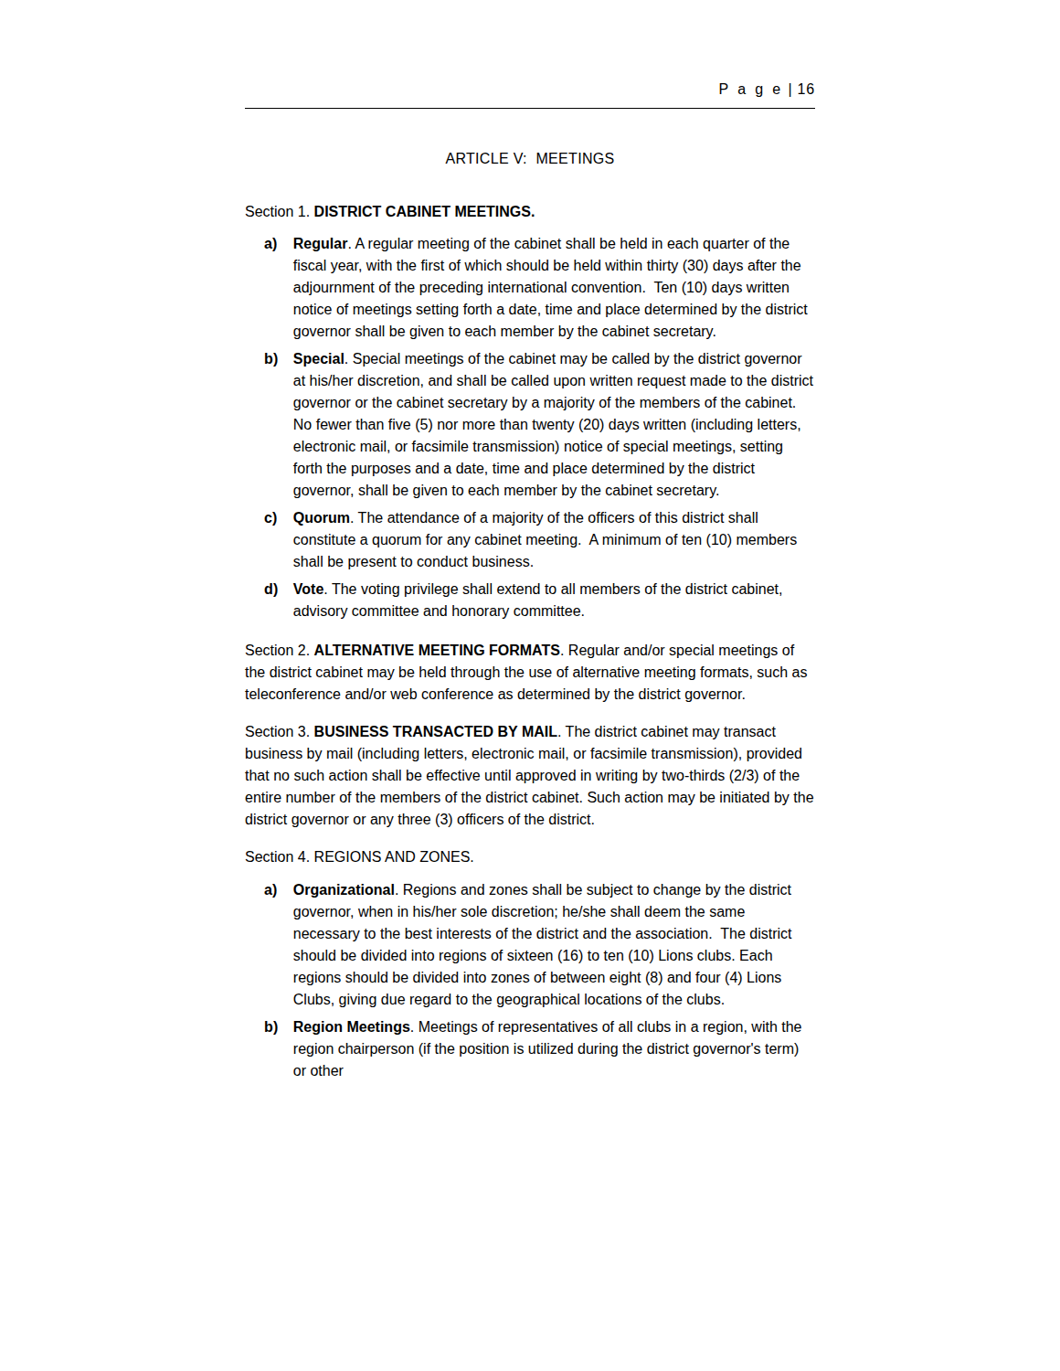P a g e | 16
ARTICLE V: MEETINGS
Section 1. DISTRICT CABINET MEETINGS.
a) Regular. A regular meeting of the cabinet shall be held in each quarter of the fiscal year, with the first of which should be held within thirty (30) days after the adjournment of the preceding international convention. Ten (10) days written notice of meetings setting forth a date, time and place determined by the district governor shall be given to each member by the cabinet secretary.
b) Special. Special meetings of the cabinet may be called by the district governor at his/her discretion, and shall be called upon written request made to the district governor or the cabinet secretary by a majority of the members of the cabinet. No fewer than five (5) nor more than twenty (20) days written (including letters, electronic mail, or facsimile transmission) notice of special meetings, setting forth the purposes and a date, time and place determined by the district governor, shall be given to each member by the cabinet secretary.
c) Quorum. The attendance of a majority of the officers of this district shall constitute a quorum for any cabinet meeting. A minimum of ten (10) members shall be present to conduct business.
d) Vote. The voting privilege shall extend to all members of the district cabinet, advisory committee and honorary committee.
Section 2. ALTERNATIVE MEETING FORMATS. Regular and/or special meetings of the district cabinet may be held through the use of alternative meeting formats, such as teleconference and/or web conference as determined by the district governor.
Section 3. BUSINESS TRANSACTED BY MAIL. The district cabinet may transact business by mail (including letters, electronic mail, or facsimile transmission), provided that no such action shall be effective until approved in writing by two-thirds (2/3) of the entire number of the members of the district cabinet. Such action may be initiated by the district governor or any three (3) officers of the district.
Section 4. REGIONS AND ZONES.
a) Organizational. Regions and zones shall be subject to change by the district governor, when in his/her sole discretion; he/she shall deem the same necessary to the best interests of the district and the association. The district should be divided into regions of sixteen (16) to ten (10) Lions clubs. Each regions should be divided into zones of between eight (8) and four (4) Lions Clubs, giving due regard to the geographical locations of the clubs.
b) Region Meetings. Meetings of representatives of all clubs in a region, with the region chairperson (if the position is utilized during the district governor's term) or other